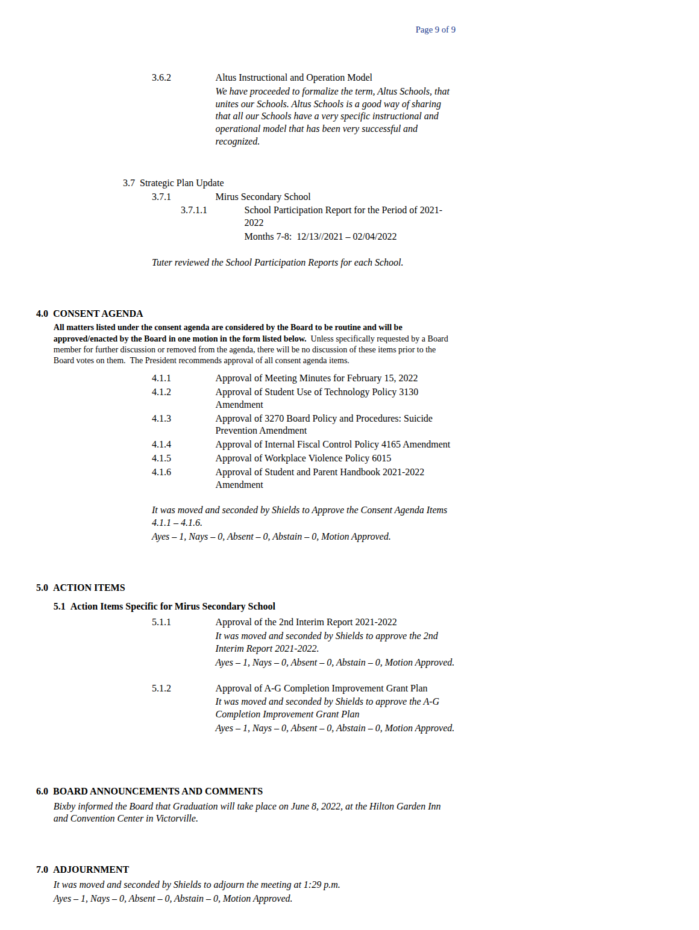Page 9 of 9
3.6.2
Altus Instructional and Operation Model
We have proceeded to formalize the term, Altus Schools, that unites our Schools. Altus Schools is a good way of sharing that all our Schools have a very specific instructional and operational model that has been very successful and recognized.
3.7 Strategic Plan Update
3.7.1
Mirus Secondary School
3.7.1.1
School Participation Report for the Period of 2021- 2022
Months 7-8: 12/13//2021 – 02/04/2022
Tuter reviewed the School Participation Reports for each School.
4.0 CONSENT AGENDA
All matters listed under the consent agenda are considered by the Board to be routine and will be approved/enacted by the Board in one motion in the form listed below. Unless specifically requested by a Board member for further discussion or removed from the agenda, there will be no discussion of these items prior to the Board votes on them. The President recommends approval of all consent agenda items.
4.1.1
Approval of Meeting Minutes for February 15, 2022
4.1.2
Approval of Student Use of Technology Policy 3130 Amendment
4.1.3
Approval of 3270 Board Policy and Procedures: Suicide Prevention Amendment
4.1.4
Approval of Internal Fiscal Control Policy 4165 Amendment
4.1.5
Approval of Workplace Violence Policy 6015
4.1.6
Approval of Student and Parent Handbook 2021-2022 Amendment
It was moved and seconded by Shields to Approve the Consent Agenda Items 4.1.1 – 4.1.6.
Ayes – 1, Nays – 0, Absent – 0, Abstain – 0, Motion Approved.
5.0 ACTION ITEMS
5.1 Action Items Specific for Mirus Secondary School
5.1.1
Approval of the 2nd Interim Report 2021-2022
It was moved and seconded by Shields to approve the 2nd Interim Report 2021-2022.
Ayes – 1, Nays – 0, Absent – 0, Abstain – 0, Motion Approved.
5.1.2
Approval of A-G Completion Improvement Grant Plan
It was moved and seconded by Shields to approve the A-G Completion Improvement Grant Plan
Ayes – 1, Nays – 0, Absent – 0, Abstain – 0, Motion Approved.
6.0 BOARD ANNOUNCEMENTS AND COMMENTS
Bixby informed the Board that Graduation will take place on June 8, 2022, at the Hilton Garden Inn and Convention Center in Victorville.
7.0 ADJOURNMENT
It was moved and seconded by Shields to adjourn the meeting at 1:29 p.m.
Ayes – 1, Nays – 0, Absent – 0, Abstain – 0, Motion Approved.